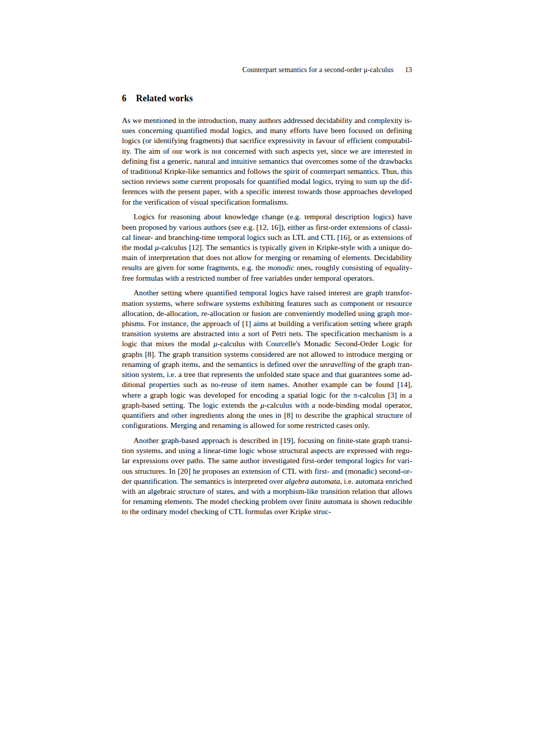Counterpart semantics for a second-order μ-calculus13
6 Related works
As we mentioned in the introduction, many authors addressed decidability and complexity issues concerning quantified modal logics, and many efforts have been focused on defining logics (or identifying fragments) that sacrifice expressivity in favour of efficient computability. The aim of our work is not concerned with such aspects yet, since we are interested in defining fist a generic, natural and intuitive semantics that overcomes some of the drawbacks of traditional Kripke-like semantics and follows the spirit of counterpart semantics. Thus, this section reviews some current proposals for quantified modal logics, trying to sum up the differences with the present paper, with a specific interest towards those approaches developed for the verification of visual specification formalisms.
Logics for reasoning about knowledge change (e.g. temporal description logics) have been proposed by various authors (see e.g. [12, 16]), either as first-order extensions of classical linear- and branching-time temporal logics such as LTL and CTL [16], or as extensions of the modal μ-calculus [12]. The semantics is typically given in Kripke-style with a unique domain of interpretation that does not allow for merging or renaming of elements. Decidability results are given for some fragments, e.g. the monodic ones, roughly consisting of equality-free formulas with a restricted number of free variables under temporal operators.
Another setting where quantified temporal logics have raised interest are graph transformation systems, where software systems exhibiting features such as component or resource allocation, de-allocation, re-allocation or fusion are conveniently modelled using graph morphisms. For instance, the approach of [1] aims at building a verification setting where graph transition systems are abstracted into a sort of Petri nets. The specification mechanism is a logic that mixes the modal μ-calculus with Courcelle's Monadic Second-Order Logic for graphs [8]. The graph transition systems considered are not allowed to introduce merging or renaming of graph items, and the semantics is defined over the unravelling of the graph transition system, i.e. a tree that represents the unfolded state space and that guarantees some additional properties such as no-reuse of item names. Another example can be found [14], where a graph logic was developed for encoding a spatial logic for the π-calculus [3] in a graph-based setting. The logic extends the μ-calculus with a node-binding modal operator, quantifiers and other ingredients along the ones in [8] to describe the graphical structure of configurations. Merging and renaming is allowed for some restricted cases only.
Another graph-based approach is described in [19], focusing on finite-state graph transition systems, and using a linear-time logic whose structural aspects are expressed with regular expressions over paths. The same author investigated first-order temporal logics for various structures. In [20] he proposes an extension of CTL with first- and (monadic) second-order quantification. The semantics is interpreted over algebra automata, i.e. automata enriched with an algebraic structure of states, and with a morphism-like transition relation that allows for renaming elements. The model checking problem over finite automata is shown reducible to the ordinary model checking of CTL formulas over Kripke struc-